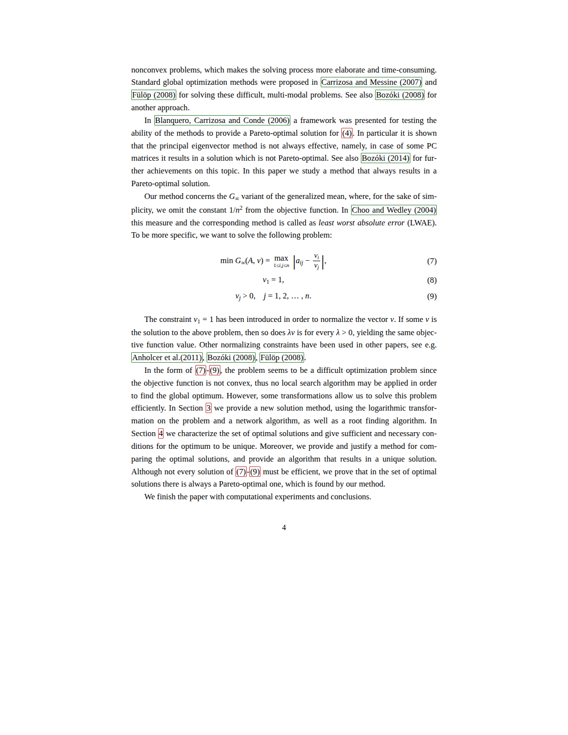nonconvex problems, which makes the solving process more elaborate and time-consuming. Standard global optimization methods were proposed in Carrizosa and Messine (2007) and Fülöp (2008) for solving these difficult, multi-modal problems. See also Bozóki (2008) for another approach.
In Blanquero, Carrizosa and Conde (2006) a framework was presented for testing the ability of the methods to provide a Pareto-optimal solution for (4). In particular it is shown that the principal eigenvector method is not always effective, namely, in case of some PC matrices it results in a solution which is not Pareto-optimal. See also Bozóki (2014) for further achievements on this topic. In this paper we study a method that always results in a Pareto-optimal solution.
Our method concerns the G∞ variant of the generalized mean, where, for the sake of simplicity, we omit the constant 1/n 2 from the objective function. In Choo and Wedley (2004) this measure and the corresponding method is called as least worst absolute error (LWAE). To be more specific, we want to solve the following problem:
| min G ∞ ( A , v ) = max 1≤ i , j ≤ n / a ij − v i v j / , | (7) |
| v 1 = 1, | (8) |
| v j > 0, j = 1, 2, … , n . | (9) |
The constraint v 1 = 1 has been introduced in order to normalize the vector v. If some v is the solution to the above problem, then so does λv is for every λ > 0, yielding the same objective function value. Other normalizing constraints have been used in other papers, see e.g. Anholcer et al.(2011), Bozóki (2008), Fülöp (2008).
In the form of (7)-(9), the problem seems to be a difficult optimization problem since the objective function is not convex, thus no local search algorithm may be applied in order to find the global optimum. However, some transformations allow us to solve this problem efficiently. In Section 3 we provide a new solution method, using the logarithmic transformation on the problem and a network algorithm, as well as a root finding algorithm. In Section 4 we characterize the set of optimal solutions and give sufficient and necessary conditions for the optimum to be unique. Moreover, we provide and justify a method for comparing the optimal solutions, and provide an algorithm that results in a unique solution. Although not every solution of (7)-(9) must be efficient, we prove that in the set of optimal solutions there is always a Pareto-optimal one, which is found by our method.
We finish the paper with computational experiments and conclusions.
4